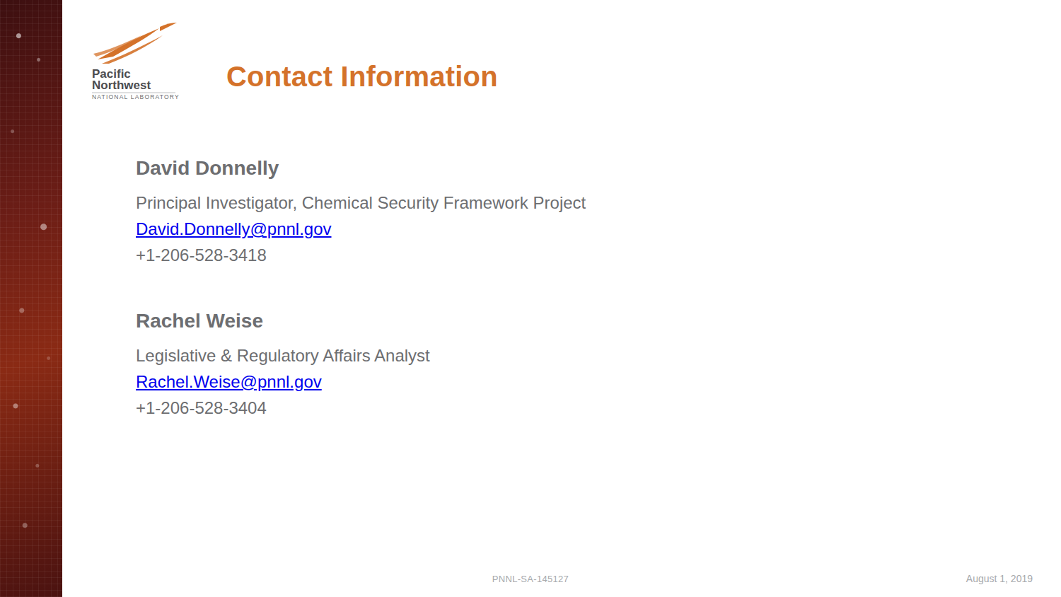Pacific Northwest NATIONAL LABORATORY
Contact Information
David Donnelly
Principal Investigator, Chemical Security Framework Project
David.Donnelly@pnnl.gov
+1-206-528-3418
Rachel Weise
Legislative & Regulatory Affairs Analyst
Rachel.Weise@pnnl.gov
+1-206-528-3404
PNNL-SA-145127 August 1, 2019